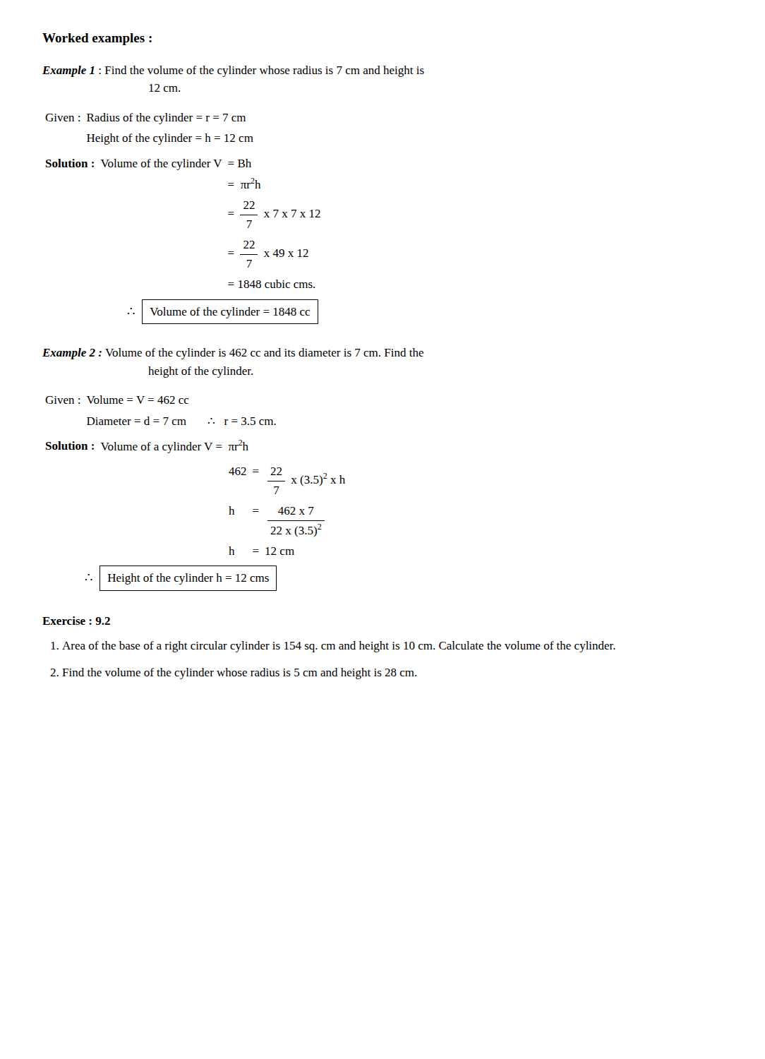Worked examples :
Example 1 : Find the volume of the cylinder whose radius is 7 cm and height is
12 cm.
| Given : | Radius of the cylinder = r = 7 cm |
| | Height of the cylinder = h = 12 cm |
| Solution : | Volume of the cylinder V | = Bh |
| | | = π r 2 h |
| | | = 22 7 x 7 x 7 x 12 |
| | | = 22 7 x 49 x 12 |
| | | = 1848 cubic cms. |
∴ Volume of the cylinder = 1848 cc
Example 2 : Volume of the cylinder is 462 cc and its diameter is 7 cm. Find the
height of the cylinder.
| Given : | Volume = V = 462 cc |
| | Diameter = d = 7 cm ∴ r = 3.5 cm. |
| Solution : | Volume of a cylinder V = π r 2 h |
| 462 | = | 22 7 x (3.5) 2 x h |
| h | = | 462 x 7 22 x (3.5) 2 |
| h | = | 12 cm |
∴ Height of the cylinder h = 12 cms
Exercise : 9.2
Area of the base of a right circular cylinder is 154 sq. cm and height is 10 cm. Calculate the volume of the cylinder.
Find the volume of the cylinder whose radius is 5 cm and height is 28 cm.